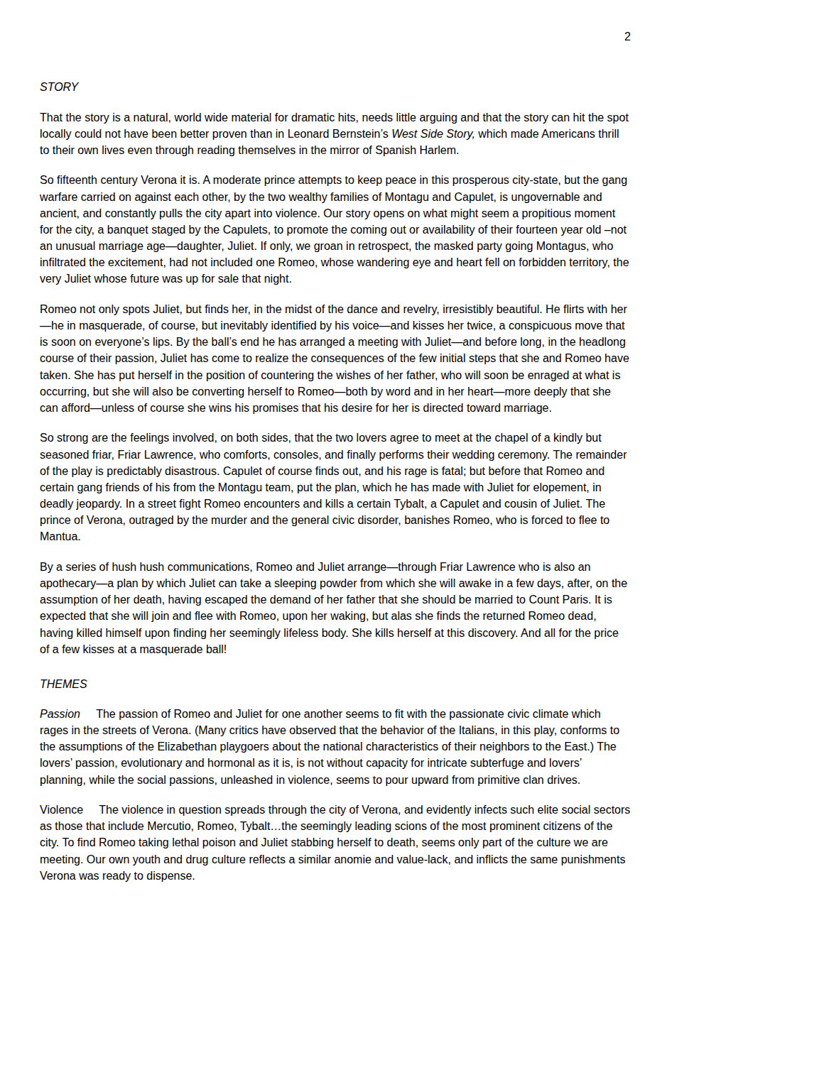2
STORY
That the story is a natural, world wide material for dramatic hits, needs little arguing and that the story can hit the spot locally could not have been better proven than in Leonard Bernstein’s West Side Story, which made Americans thrill to their own lives even through reading themselves in the mirror of Spanish Harlem.
So fifteenth century Verona it is. A moderate prince attempts to keep peace in this prosperous city-state, but the gang warfare carried on against each other, by the two wealthy families of Montagu and Capulet, is ungovernable and ancient, and constantly pulls the city apart into violence. Our story opens on what might seem a propitious moment for the city, a banquet staged by the Capulets, to promote the coming out or availability of their fourteen year old –not an unusual marriage age—daughter, Juliet. If only, we groan in retrospect, the masked party going Montagus, who infiltrated the excitement, had not included one Romeo, whose wandering eye and heart fell on forbidden territory, the very Juliet whose future was up for sale that night.
Romeo not only spots Juliet, but finds her, in the midst of the dance and revelry, irresistibly beautiful. He flirts with her—he in masquerade, of course, but inevitably identified by his voice—and kisses her twice, a conspicuous move that is soon on everyone’s lips. By the ball’s end he has arranged a meeting with Juliet—and before long, in the headlong course of their passion, Juliet has come to realize the consequences of the few initial steps that she and Romeo have taken. She has put herself in the position of countering the wishes of her father, who will soon be enraged at what is occurring, but she will also be converting herself to Romeo—both by word and in her heart—more deeply that she can afford—unless of course she wins his promises that his desire for her is directed toward marriage.
So strong are the feelings involved, on both sides, that the two lovers agree to meet at the chapel of a kindly but seasoned friar, Friar Lawrence, who comforts, consoles, and finally performs their wedding ceremony. The remainder of the play is predictably disastrous. Capulet of course finds out, and his rage is fatal; but before that Romeo and certain gang friends of his from the Montagu team, put the plan, which he has made with Juliet for elopement, in deadly jeopardy. In a street fight Romeo encounters and kills a certain Tybalt, a Capulet and cousin of Juliet. The prince of Verona, outraged by the murder and the general civic disorder, banishes Romeo, who is forced to flee to Mantua.
By a series of hush hush communications, Romeo and Juliet arrange—through Friar Lawrence who is also an apothecary—a plan by which Juliet can take a sleeping powder from which she will awake in a few days, after, on the assumption of her death, having escaped the demand of her father that she should be married to Count Paris. It is expected that she will join and flee with Romeo, upon her waking, but alas she finds the returned Romeo dead, having killed himself upon finding her seemingly lifeless body. She kills herself at this discovery. And all for the price of a few kisses at a masquerade ball!
THEMES
Passion The passion of Romeo and Juliet for one another seems to fit with the passionate civic climate which rages in the streets of Verona. (Many critics have observed that the behavior of the Italians, in this play, conforms to the assumptions of the Elizabethan playgoers about the national characteristics of their neighbors to the East.) The lovers’ passion, evolutionary and hormonal as it is, is not without capacity for intricate subterfuge and lovers’ planning, while the social passions, unleashed in violence, seems to pour upward from primitive clan drives.
Violence The violence in question spreads through the city of Verona, and evidently infects such elite social sectors as those that include Mercutio, Romeo, Tybalt…the seemingly leading scions of the most prominent citizens of the city. To find Romeo taking lethal poison and Juliet stabbing herself to death, seems only part of the culture we are meeting. Our own youth and drug culture reflects a similar anomie and value-lack, and inflicts the same punishments Verona was ready to dispense.